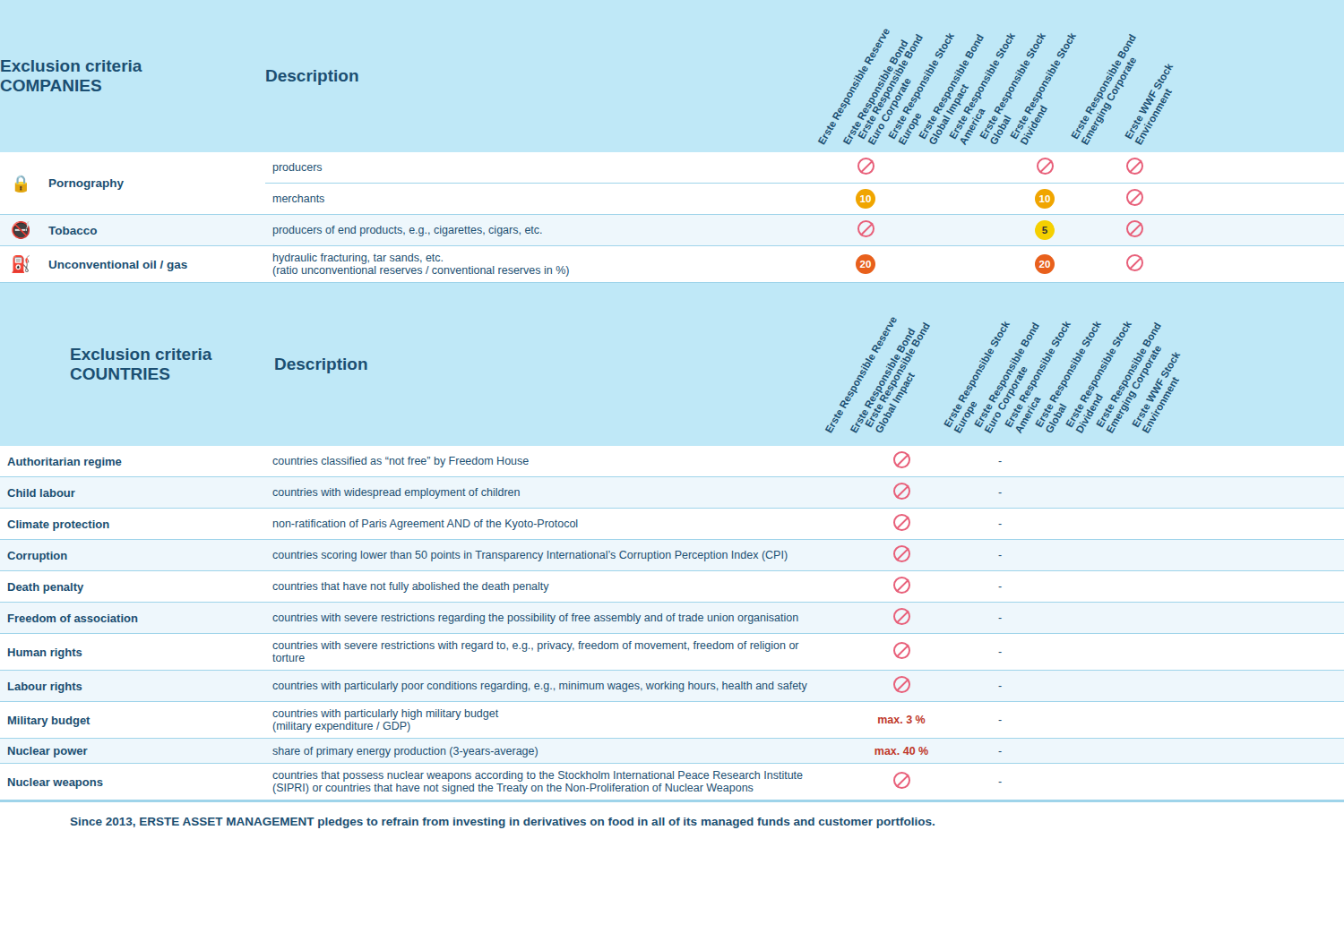| Exclusion criteria COMPANIES | Description | Erste Responsible Reserve Erste Responsible Bond Erste Responsible Bond Euro Corporate Erste Responsible Stock Europe Erste Responsible Bond Global Impact Erste Responsible Stock America Erste Responsible Stock Global Erste Responsible Stock Dividend Erste Responsible Bond Emerging Corporate Erste WWF Stock Environment |
| 🔒 | Pornography | producers | | | | | |
| merchants | 10 | | 10 | | |
| 🚭 | Tobacco | producers of end products, e.g., cigarettes, cigars, etc. | | | 5 | | |
| ⛽ | Unconventional oil / gas | hydraulic fracturing, tar sands, etc. (ratio unconventional reserves / conventional reserves in %) | 20 | | 20 | | |
| Exclusion criteria COUNTRIES | Description | Erste Responsible Reserve Erste Responsible Bond Erste Responsible Bond Global Impact Erste Responsible Stock Europe Erste Responsible Bond Euro Corporate Erste Responsible Stock America Erste Responsible Stock Global Erste Responsible Stock Dividend Erste Responsible Bond Emerging Corporate Erste WWF Stock Environment |
| Authoritarian regime | countries classified as “not free” by Freedom House | | - |
| Child labour | countries with widespread employment of children | | - |
| Climate protection | non-ratification of Paris Agreement AND of the Kyoto-Protocol | | - |
| Corruption | countries scoring lower than 50 points in Transparency International’s Corruption Perception Index (CPI) | | - |
| Death penalty | countries that have not fully abolished the death penalty | | - |
| Freedom of association | countries with severe restrictions regarding the possibility of free assembly and of trade union organisation | | - |
| Human rights | countries with severe restrictions with regard to, e.g., privacy, freedom of movement, freedom of religion or torture | | - |
| Labour rights | countries with particularly poor conditions regarding, e.g., minimum wages, working hours, health and safety | | - |
| Military budget | countries with particularly high military budget (military expenditure / GDP) | max. 3 % | - |
| Nuclear power | share of primary energy production (3-years-average) | max. 40 % | - |
| Nuclear weapons | countries that possess nuclear weapons according to the Stockholm International Peace Research Institute (SIPRI) or countries that have not signed the Treaty on the Non-Proliferation of Nuclear Weapons | | - |
Since 2013, ERSTE ASSET MANAGEMENT pledges to refrain from investing in derivatives on food in all of its managed funds and customer portfolios.